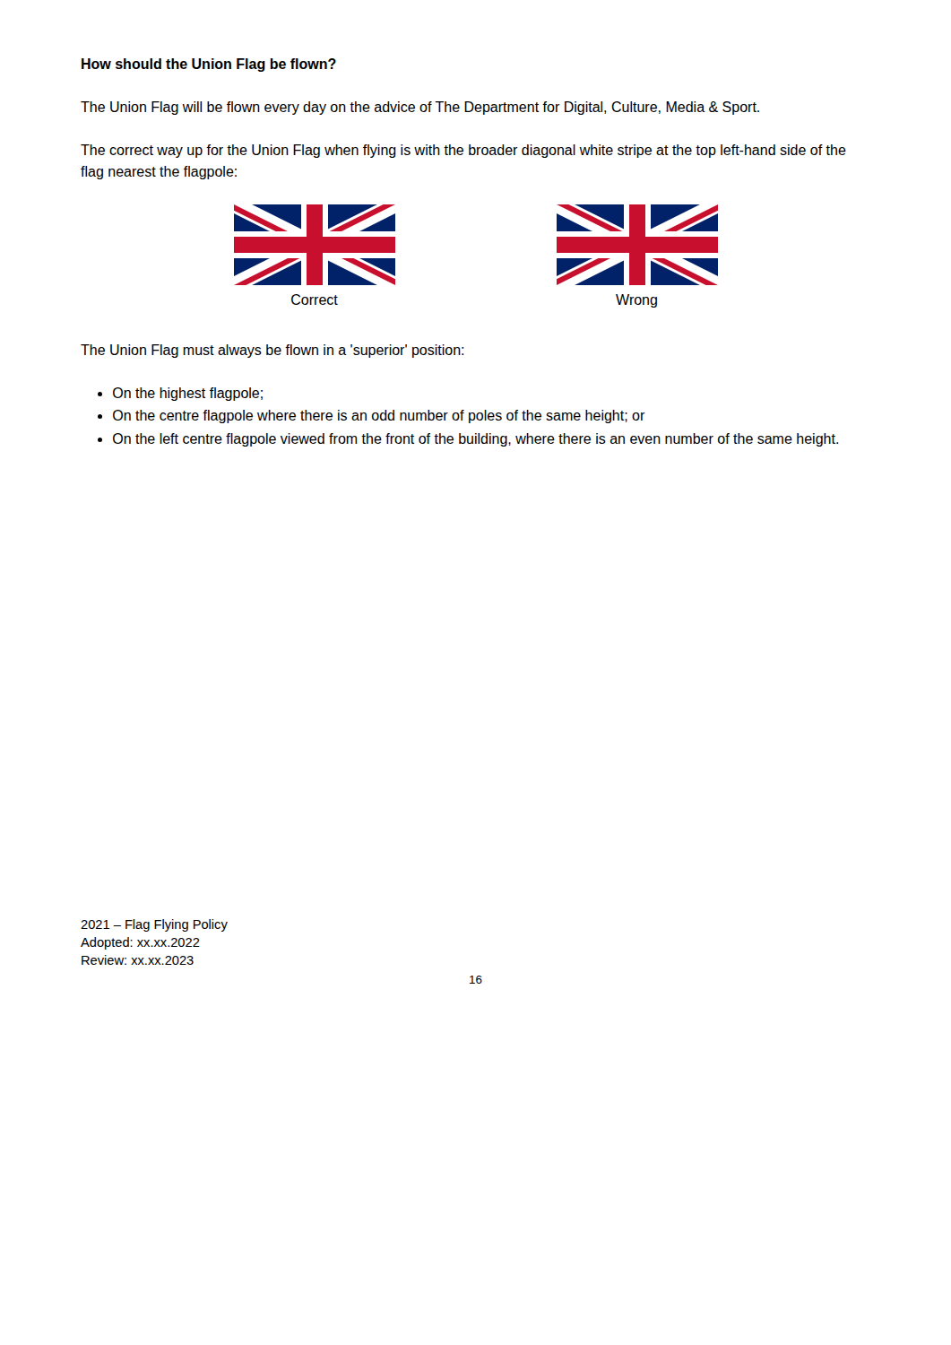How should the Union Flag be flown?
The Union Flag will be flown every day on the advice of The Department for Digital, Culture, Media & Sport.
The correct way up for the Union Flag when flying is with the broader diagonal white stripe at the top left-hand side of the flag nearest the flagpole:
Correct
Wrong
The Union Flag must always be flown in a 'superior' position:
On the highest flagpole;
On the centre flagpole where there is an odd number of poles of the same height; or
On the left centre flagpole viewed from the front of the building, where there is an even number of the same height.
2021 – Flag Flying Policy
Adopted: xx.xx.2022
Review: xx.xx.2023
16